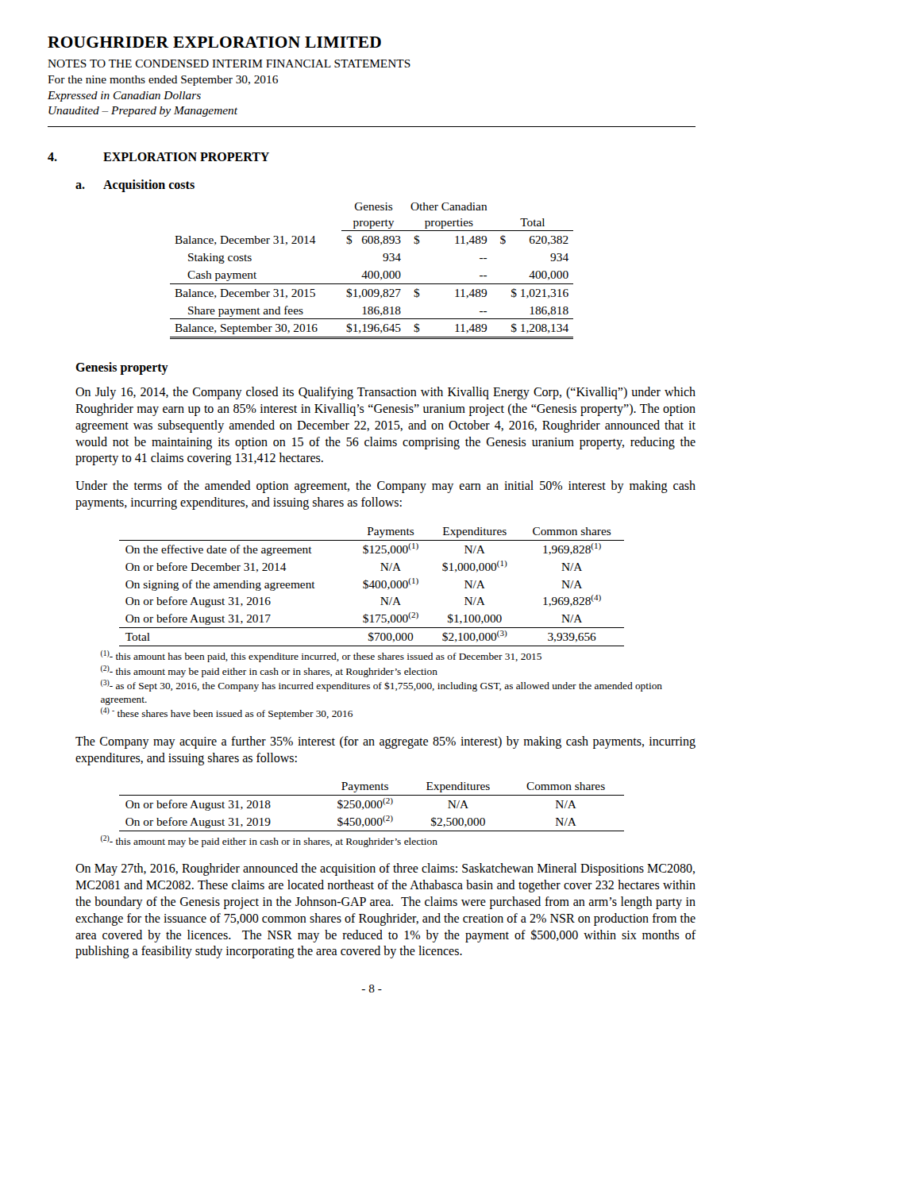ROUGHRIDER EXPLORATION LIMITED
NOTES TO THE CONDENSED INTERIM FINANCIAL STATEMENTS
For the nine months ended September 30, 2016
Expressed in Canadian Dollars
Unaudited – Prepared by Management
4. EXPLORATION PROPERTY
a. Acquisition costs
| | Genesis property | Other Canadian properties | Total |
| --- | --- | --- | --- |
| Balance, December 31, 2014 | $ 608,893 | $ | 11,489 | $ | 620,382 |
| Staking costs | 934 | | -- | | 934 |
| Cash payment | 400,000 | | -- | | 400,000 |
| Balance, December 31, 2015 | $1,009,827 | $ | 11,489 | | $ 1,021,316 |
| Share payment and fees | 186,818 | | -- | | 186,818 |
| Balance, September 30, 2016 | $1,196,645 | $ | 11,489 | | $ 1,208,134 |
Genesis property
On July 16, 2014, the Company closed its Qualifying Transaction with Kivalliq Energy Corp, (“Kivalliq”) under which Roughrider may earn up to an 85% interest in Kivalliq’s “Genesis” uranium project (the “Genesis property”). The option agreement was subsequently amended on December 22, 2015, and on October 4, 2016, Roughrider announced that it would not be maintaining its option on 15 of the 56 claims comprising the Genesis uranium property, reducing the property to 41 claims covering 131,412 hectares.
Under the terms of the amended option agreement, the Company may earn an initial 50% interest by making cash payments, incurring expenditures, and issuing shares as follows:
| | Payments | Expenditures | Common shares |
| --- | --- | --- | --- |
| On the effective date of the agreement | $125,000 (1) | N/A | 1,969,828 (1) |
| On or before December 31, 2014 | N/A | $1,000,000 (1) | N/A |
| On signing of the amending agreement | $400,000 (1) | N/A | N/A |
| On or before August 31, 2016 | N/A | N/A | 1,969,828 (4) |
| On or before August 31, 2017 | $175,000 (2) | $1,100,000 | N/A |
| Total | $700,000 | $2,100,000 (3) | 3,939,656 |
(1)- this amount has been paid, this expenditure incurred, or these shares issued as of December 31, 2015
(2)- this amount may be paid either in cash or in shares, at Roughrider’s election
(3)- as of Sept 30, 2016, the Company has incurred expenditures of $1,755,000, including GST, as allowed under the amended option agreement.
(4) - these shares have been issued as of September 30, 2016
The Company may acquire a further 35% interest (for an aggregate 85% interest) by making cash payments, incurring expenditures, and issuing shares as follows:
| | Payments | Expenditures | Common shares |
| --- | --- | --- | --- |
| On or before August 31, 2018 | $250,000 (2) | N/A | N/A |
| On or before August 31, 2019 | $450,000 (2) | $2,500,000 | N/A |
(2)- this amount may be paid either in cash or in shares, at Roughrider’s election
On May 27th, 2016, Roughrider announced the acquisition of three claims: Saskatchewan Mineral Dispositions MC2080, MC2081 and MC2082. These claims are located northeast of the Athabasca basin and together cover 232 hectares within the boundary of the Genesis project in the Johnson-GAP area. The claims were purchased from an arm’s length party in exchange for the issuance of 75,000 common shares of Roughrider, and the creation of a 2% NSR on production from the area covered by the licences. The NSR may be reduced to 1% by the payment of $500,000 within six months of publishing a feasibility study incorporating the area covered by the licences.
- 8 -